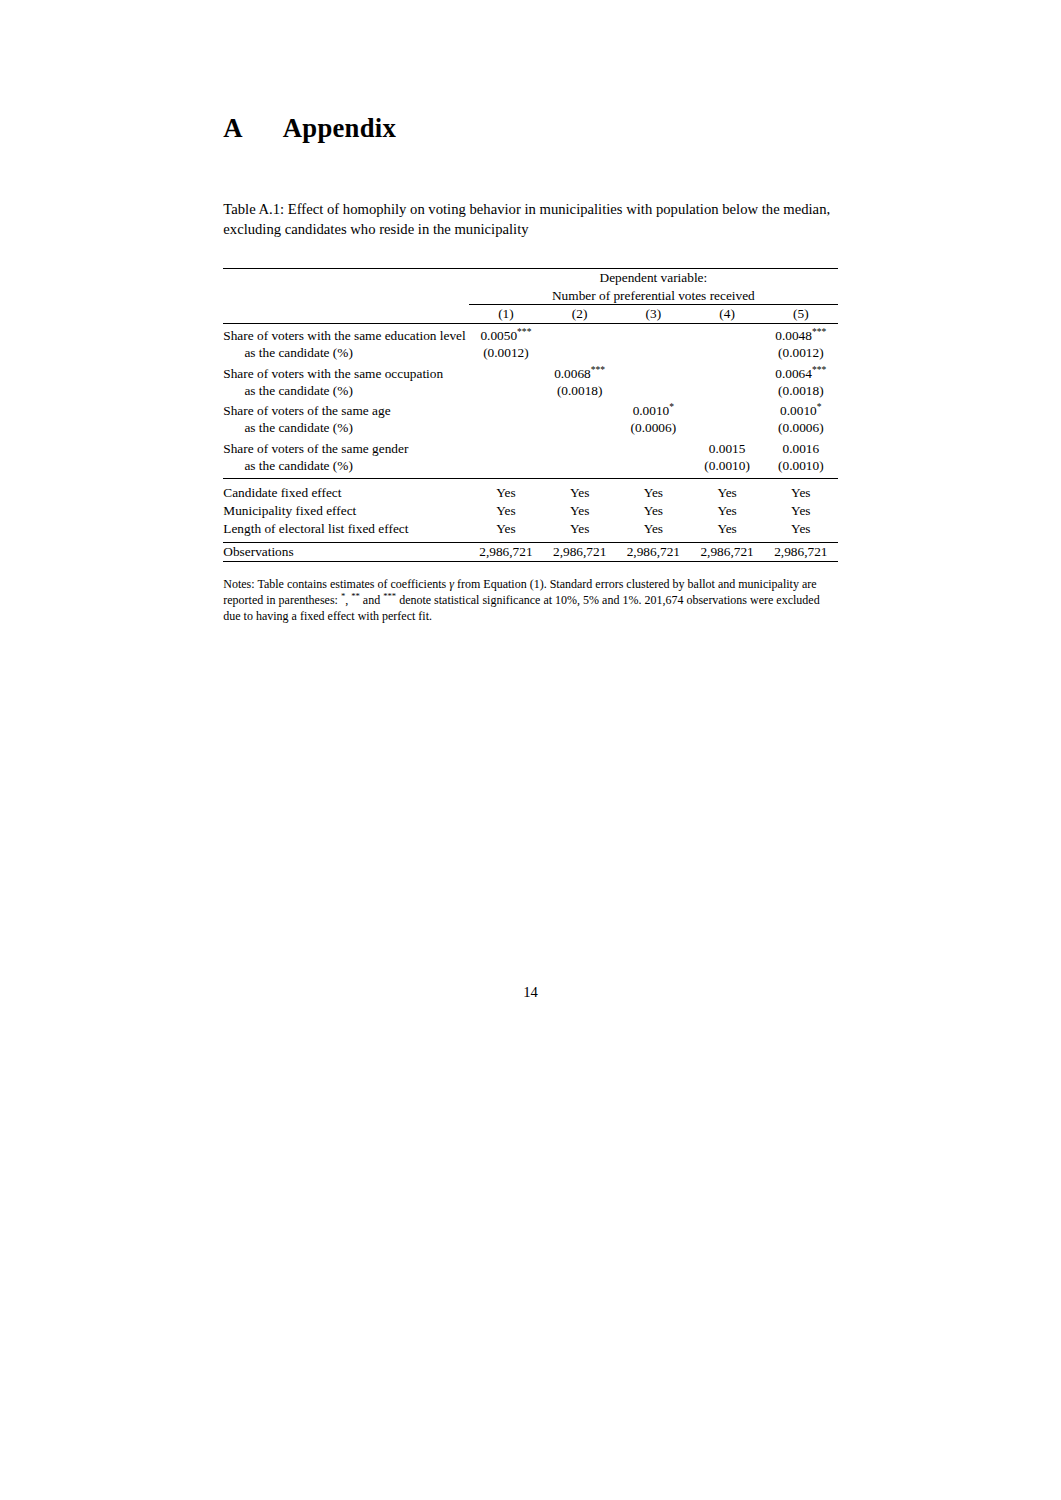AAppendix
Table A.1: Effect of homophily on voting behavior in municipalities with population below the median, excluding candidates who reside in the municipality
| | Dependent variable: |
| | Number of preferential votes received |
| | (1) | (2) | (3) | (4) | (5) |
| Share of voters with the same education level | 0.0050 *** | | | | 0.0048 *** |
| as the candidate (%) | (0.0012) | | | | (0.0012) |
| Share of voters with the same occupation | | 0.0068 *** | | | 0.0064 *** |
| as the candidate (%) | | (0.0018) | | | (0.0018) |
| Share of voters of the same age | | | 0.0010 * | | 0.0010 * |
| as the candidate (%) | | | (0.0006) | | (0.0006) |
| Share of voters of the same gender | | | | 0.0015 | 0.0016 |
| as the candidate (%) | | | | (0.0010) | (0.0010) |
| Candidate fixed effect | Yes | Yes | Yes | Yes | Yes |
| Municipality fixed effect | Yes | Yes | Yes | Yes | Yes |
| Length of electoral list fixed effect | Yes | Yes | Yes | Yes | Yes |
| Observations | 2,986,721 | 2,986,721 | 2,986,721 | 2,986,721 | 2,986,721 |
Notes: Table contains estimates of coefficients γ from Equation (1). Standard errors clustered by ballot and municipality are reported in parentheses: *, ** and *** denote statistical significance at 10%, 5% and 1%. 201,674 observations were excluded due to having a fixed effect with perfect fit.
14